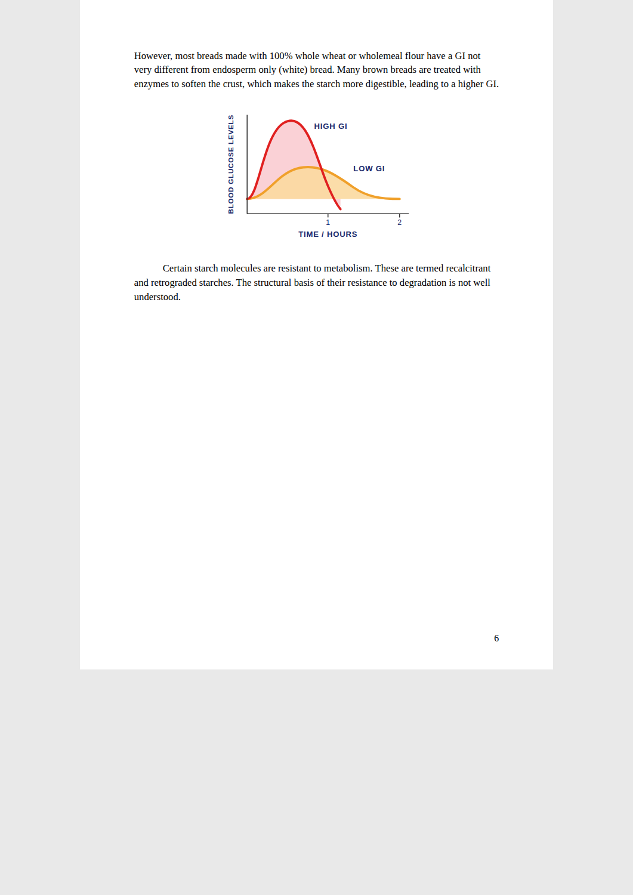However, most breads made with 100% whole wheat or wholemeal flour have a GI not very different from endosperm only (white) bread. Many brown breads are treated with enzymes to soften the crust, which makes the starch more digestible, leading to a higher GI.
1 2 TIME / HOURS BLOOD GLUCOSE LEVELS HIGH GI LOW GI
Certain starch molecules are resistant to metabolism. These are termed recalcitrant and retrograded starches. The structural basis of their resistance to degradation is not well understood.
6